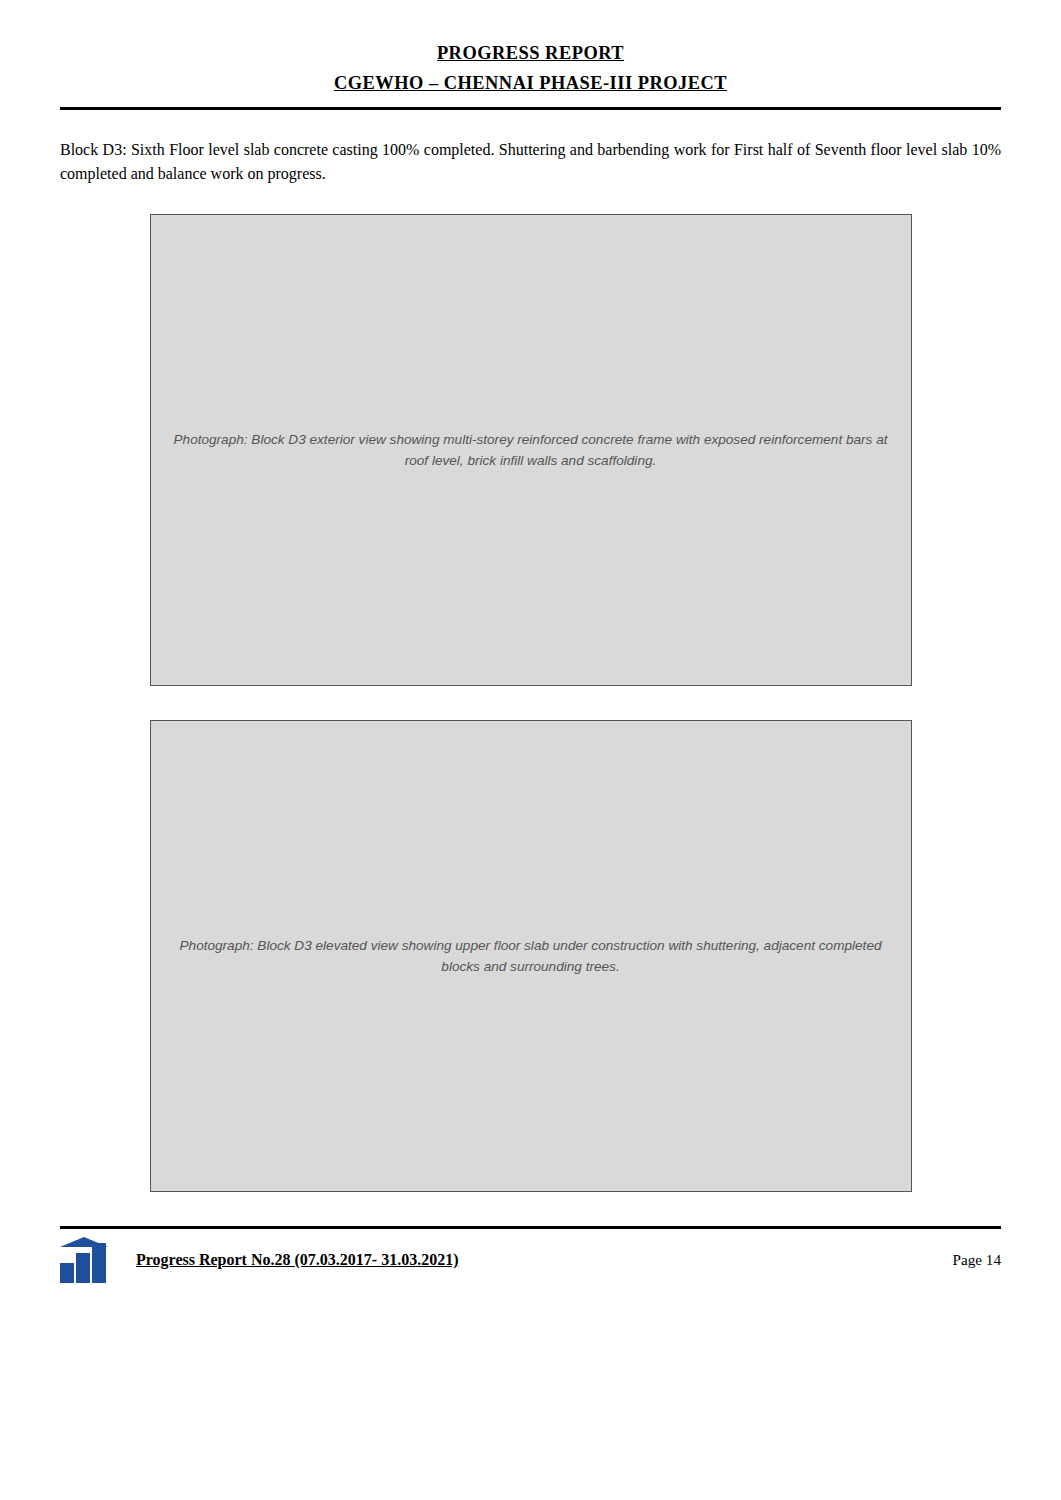PROGRESS REPORT
CGEWHO – CHENNAI PHASE-III PROJECT
Block D3: Sixth Floor level slab concrete casting 100% completed. Shuttering and barbending work for First half of Seventh floor level slab 10% completed and balance work on progress.
Progress Report No.28 (07.03.2017- 31.03.2021) Page 14